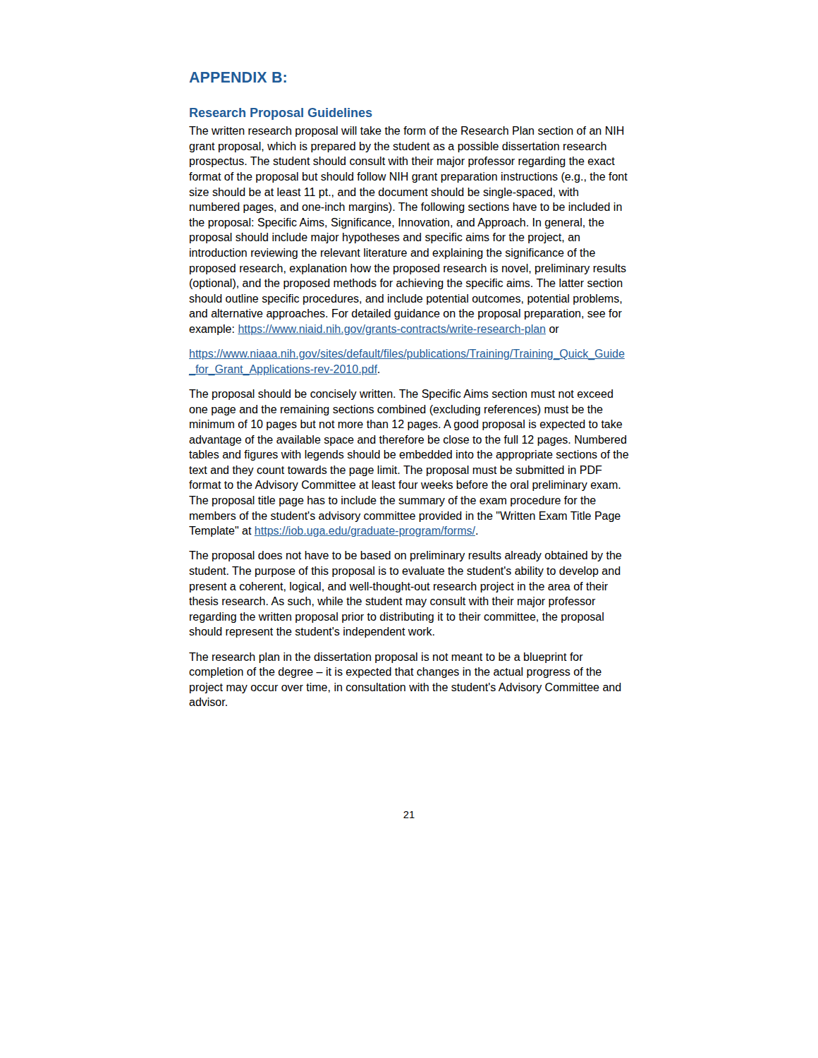APPENDIX B:
Research Proposal Guidelines
The written research proposal will take the form of the Research Plan section of an NIH grant proposal, which is prepared by the student as a possible dissertation research prospectus. The student should consult with their major professor regarding the exact format of the proposal but should follow NIH grant preparation instructions (e.g., the font size should be at least 11 pt., and the document should be single-spaced, with numbered pages, and one-inch margins). The following sections have to be included in the proposal: Specific Aims, Significance, Innovation, and Approach. In general, the proposal should include major hypotheses and specific aims for the project, an introduction reviewing the relevant literature and explaining the significance of the proposed research, explanation how the proposed research is novel, preliminary results (optional), and the proposed methods for achieving the specific aims. The latter section should outline specific procedures, and include potential outcomes, potential problems, and alternative approaches. For detailed guidance on the proposal preparation, see for example: https://www.niaid.nih.gov/grants-contracts/write-research-plan or
https://www.niaaa.nih.gov/sites/default/files/publications/Training/Training_Quick_Guide_for_Grant_Applications-rev-2010.pdf.
The proposal should be concisely written. The Specific Aims section must not exceed one page and the remaining sections combined (excluding references) must be the minimum of 10 pages but not more than 12 pages. A good proposal is expected to take advantage of the available space and therefore be close to the full 12 pages. Numbered tables and figures with legends should be embedded into the appropriate sections of the text and they count towards the page limit. The proposal must be submitted in PDF format to the Advisory Committee at least four weeks before the oral preliminary exam. The proposal title page has to include the summary of the exam procedure for the members of the student's advisory committee provided in the "Written Exam Title Page Template" at https://iob.uga.edu/graduate-program/forms/.
The proposal does not have to be based on preliminary results already obtained by the student. The purpose of this proposal is to evaluate the student's ability to develop and present a coherent, logical, and well-thought-out research project in the area of their thesis research. As such, while the student may consult with their major professor regarding the written proposal prior to distributing it to their committee, the proposal should represent the student's independent work.
The research plan in the dissertation proposal is not meant to be a blueprint for completion of the degree – it is expected that changes in the actual progress of the project may occur over time, in consultation with the student's Advisory Committee and advisor.
21